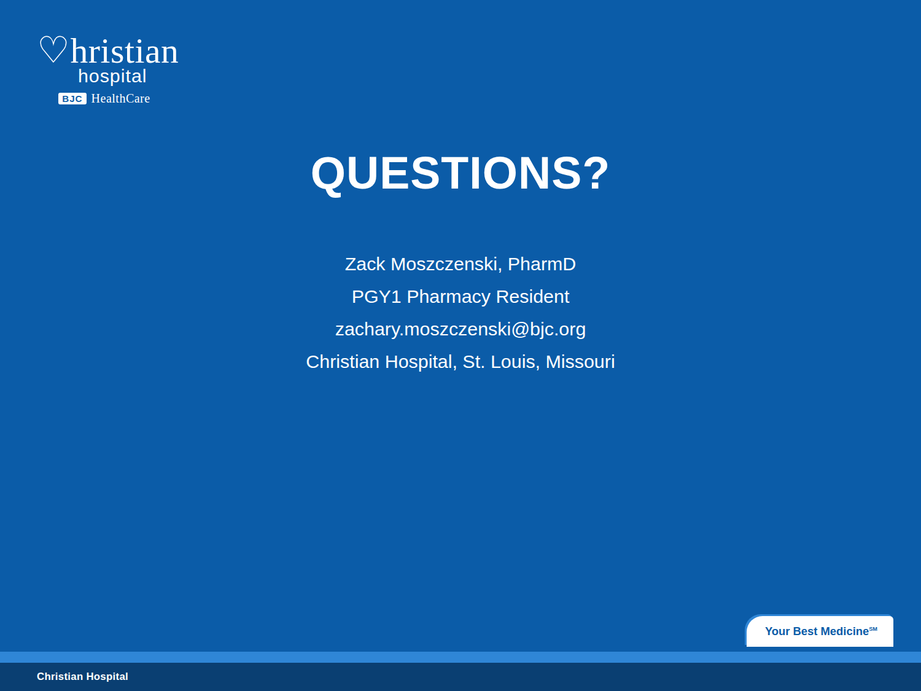♡hristian
hospital
BJC HealthCare
QUESTIONS?
Zack Moszczenski, PharmD
PGY1 Pharmacy Resident
zachary.moszczenski@bjc.org
Christian Hospital, St. Louis, Missouri
Your Best MedicineSM
Christian Hospital